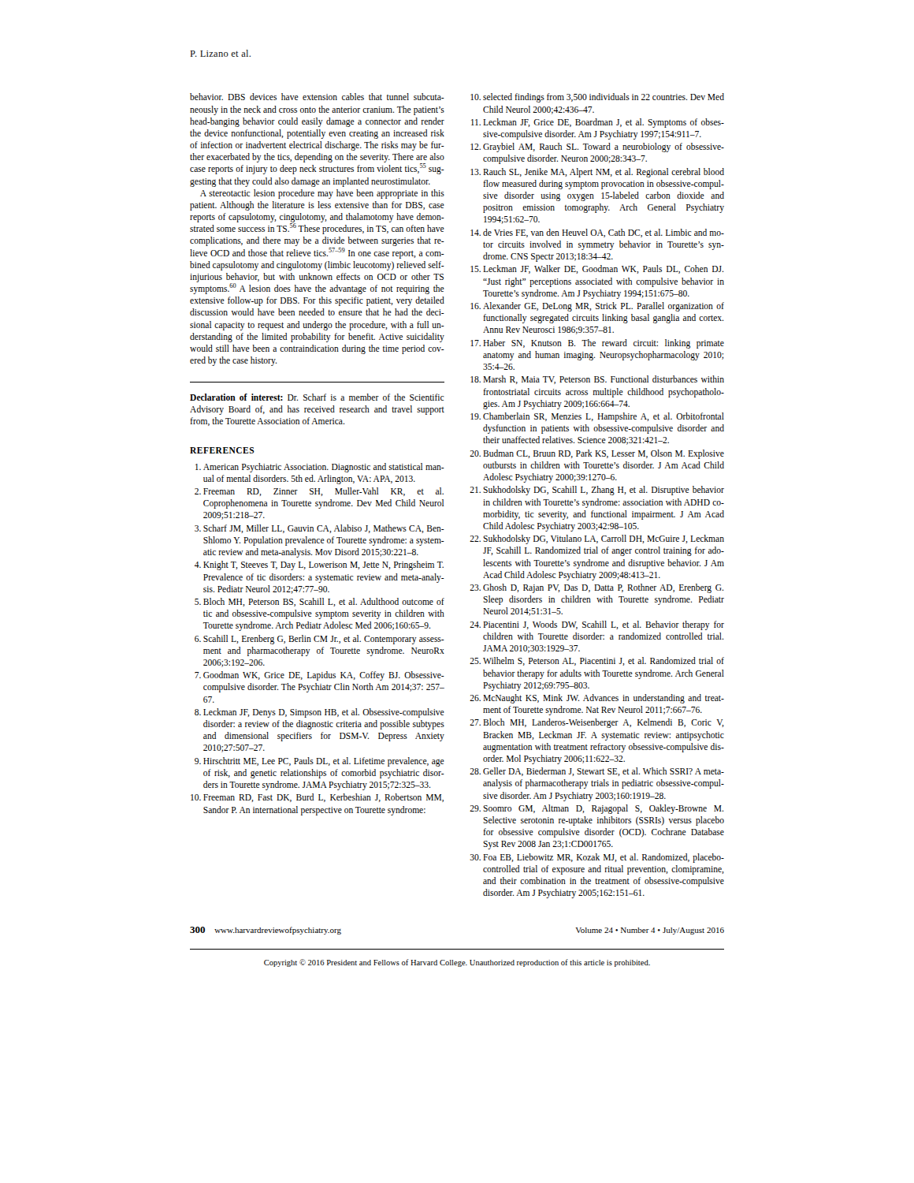P. Lizano et al.
behavior. DBS devices have extension cables that tunnel subcutaneously in the neck and cross onto the anterior cranium. The patient’s head-banging behavior could easily damage a connector and render the device nonfunctional, potentially even creating an increased risk of infection or inadvertent electrical discharge. The risks may be further exacerbated by the tics, depending on the severity. There are also case reports of injury to deep neck structures from violent tics,55 suggesting that they could also damage an implanted neurostimulator.
A stereotactic lesion procedure may have been appropriate in this patient. Although the literature is less extensive than for DBS, case reports of capsulotomy, cingulotomy, and thalamotomy have demonstrated some success in TS.56 These procedures, in TS, can often have complications, and there may be a divide between surgeries that relieve OCD and those that relieve tics.57–59 In one case report, a combined capsulotomy and cingulotomy (limbic leucotomy) relieved self-injurious behavior, but with unknown effects on OCD or other TS symptoms.60 A lesion does have the advantage of not requiring the extensive follow-up for DBS. For this specific patient, very detailed discussion would have been needed to ensure that he had the decisional capacity to request and undergo the procedure, with a full understanding of the limited probability for benefit. Active suicidality would still have been a contraindication during the time period covered by the case history.
Declaration of interest: Dr. Scharf is a member of the Scientific Advisory Board of, and has received research and travel support from, the Tourette Association of America.
References
American Psychiatric Association. Diagnostic and statistical manual of mental disorders. 5th ed. Arlington, VA: APA, 2013.
Freeman RD, Zinner SH, Muller-Vahl KR, et al. Coprophenomena in Tourette syndrome. Dev Med Child Neurol 2009;51:218–27.
Scharf JM, Miller LL, Gauvin CA, Alabiso J, Mathews CA, Ben-Shlomo Y. Population prevalence of Tourette syndrome: a systematic review and meta-analysis. Mov Disord 2015;30:221–8.
Knight T, Steeves T, Day L, Lowerison M, Jette N, Pringsheim T. Prevalence of tic disorders: a systematic review and meta-analysis. Pediatr Neurol 2012;47:77–90.
Bloch MH, Peterson BS, Scahill L, et al. Adulthood outcome of tic and obsessive-compulsive symptom severity in children with Tourette syndrome. Arch Pediatr Adolesc Med 2006;160:65–9.
Scahill L, Erenberg G, Berlin CM Jr., et al. Contemporary assessment and pharmacotherapy of Tourette syndrome. NeuroRx 2006;3:192–206.
Goodman WK, Grice DE, Lapidus KA, Coffey BJ. Obsessive-compulsive disorder. The Psychiatr Clin North Am 2014;37: 257–67.
Leckman JF, Denys D, Simpson HB, et al. Obsessive-compulsive disorder: a review of the diagnostic criteria and possible subtypes and dimensional specifiers for DSM-V. Depress Anxiety 2010;27:507–27.
Hirschtritt ME, Lee PC, Pauls DL, et al. Lifetime prevalence, age of risk, and genetic relationships of comorbid psychiatric disorders in Tourette syndrome. JAMA Psychiatry 2015;72:325–33.
Freeman RD, Fast DK, Burd L, Kerbeshian J, Robertson MM, Sandor P. An international perspective on Tourette syndrome:
selected findings from 3,500 individuals in 22 countries. Dev Med Child Neurol 2000;42:436–47.
Leckman JF, Grice DE, Boardman J, et al. Symptoms of obsessive-compulsive disorder. Am J Psychiatry 1997;154:911–7.
Graybiel AM, Rauch SL. Toward a neurobiology of obsessive-compulsive disorder. Neuron 2000;28:343–7.
Rauch SL, Jenike MA, Alpert NM, et al. Regional cerebral blood flow measured during symptom provocation in obsessive-compulsive disorder using oxygen 15-labeled carbon dioxide and positron emission tomography. Arch General Psychiatry 1994;51:62–70.
de Vries FE, van den Heuvel OA, Cath DC, et al. Limbic and motor circuits involved in symmetry behavior in Tourette’s syndrome. CNS Spectr 2013;18:34–42.
Leckman JF, Walker DE, Goodman WK, Pauls DL, Cohen DJ. “Just right” perceptions associated with compulsive behavior in Tourette’s syndrome. Am J Psychiatry 1994;151:675–80.
Alexander GE, DeLong MR, Strick PL. Parallel organization of functionally segregated circuits linking basal ganglia and cortex. Annu Rev Neurosci 1986;9:357–81.
Haber SN, Knutson B. The reward circuit: linking primate anatomy and human imaging. Neuropsychopharmacology 2010; 35:4–26.
Marsh R, Maia TV, Peterson BS. Functional disturbances within frontostriatal circuits across multiple childhood psychopathologies. Am J Psychiatry 2009;166:664–74.
Chamberlain SR, Menzies L, Hampshire A, et al. Orbitofrontal dysfunction in patients with obsessive-compulsive disorder and their unaffected relatives. Science 2008;321:421–2.
Budman CL, Bruun RD, Park KS, Lesser M, Olson M. Explosive outbursts in children with Tourette’s disorder. J Am Acad Child Adolesc Psychiatry 2000;39:1270–6.
Sukhodolsky DG, Scahill L, Zhang H, et al. Disruptive behavior in children with Tourette’s syndrome: association with ADHD comorbidity, tic severity, and functional impairment. J Am Acad Child Adolesc Psychiatry 2003;42:98–105.
Sukhodolsky DG, Vitulano LA, Carroll DH, McGuire J, Leckman JF, Scahill L. Randomized trial of anger control training for adolescents with Tourette’s syndrome and disruptive behavior. J Am Acad Child Adolesc Psychiatry 2009;48:413–21.
Ghosh D, Rajan PV, Das D, Datta P, Rothner AD, Erenberg G. Sleep disorders in children with Tourette syndrome. Pediatr Neurol 2014;51:31–5.
Piacentini J, Woods DW, Scahill L, et al. Behavior therapy for children with Tourette disorder: a randomized controlled trial. JAMA 2010;303:1929–37.
Wilhelm S, Peterson AL, Piacentini J, et al. Randomized trial of behavior therapy for adults with Tourette syndrome. Arch General Psychiatry 2012;69:795–803.
McNaught KS, Mink JW. Advances in understanding and treatment of Tourette syndrome. Nat Rev Neurol 2011;7:667–76.
Bloch MH, Landeros-Weisenberger A, Kelmendi B, Coric V, Bracken MB, Leckman JF. A systematic review: antipsychotic augmentation with treatment refractory obsessive-compulsive disorder. Mol Psychiatry 2006;11:622–32.
Geller DA, Biederman J, Stewart SE, et al. Which SSRI? A meta-analysis of pharmacotherapy trials in pediatric obsessive-compulsive disorder. Am J Psychiatry 2003;160:1919–28.
Soomro GM, Altman D, Rajagopal S, Oakley-Browne M. Selective serotonin re-uptake inhibitors (SSRIs) versus placebo for obsessive compulsive disorder (OCD). Cochrane Database Syst Rev 2008 Jan 23;1:CD001765.
Foa EB, Liebowitz MR, Kozak MJ, et al. Randomized, placebo-controlled trial of exposure and ritual prevention, clomipramine, and their combination in the treatment of obsessive-compulsive disorder. Am J Psychiatry 2005;162:151–61.
300 www.harvardreviewofpsychiatry.org Volume 24 • Number 4 • July/August 2016
Copyright © 2016 President and Fellows of Harvard College. Unauthorized reproduction of this article is prohibited.